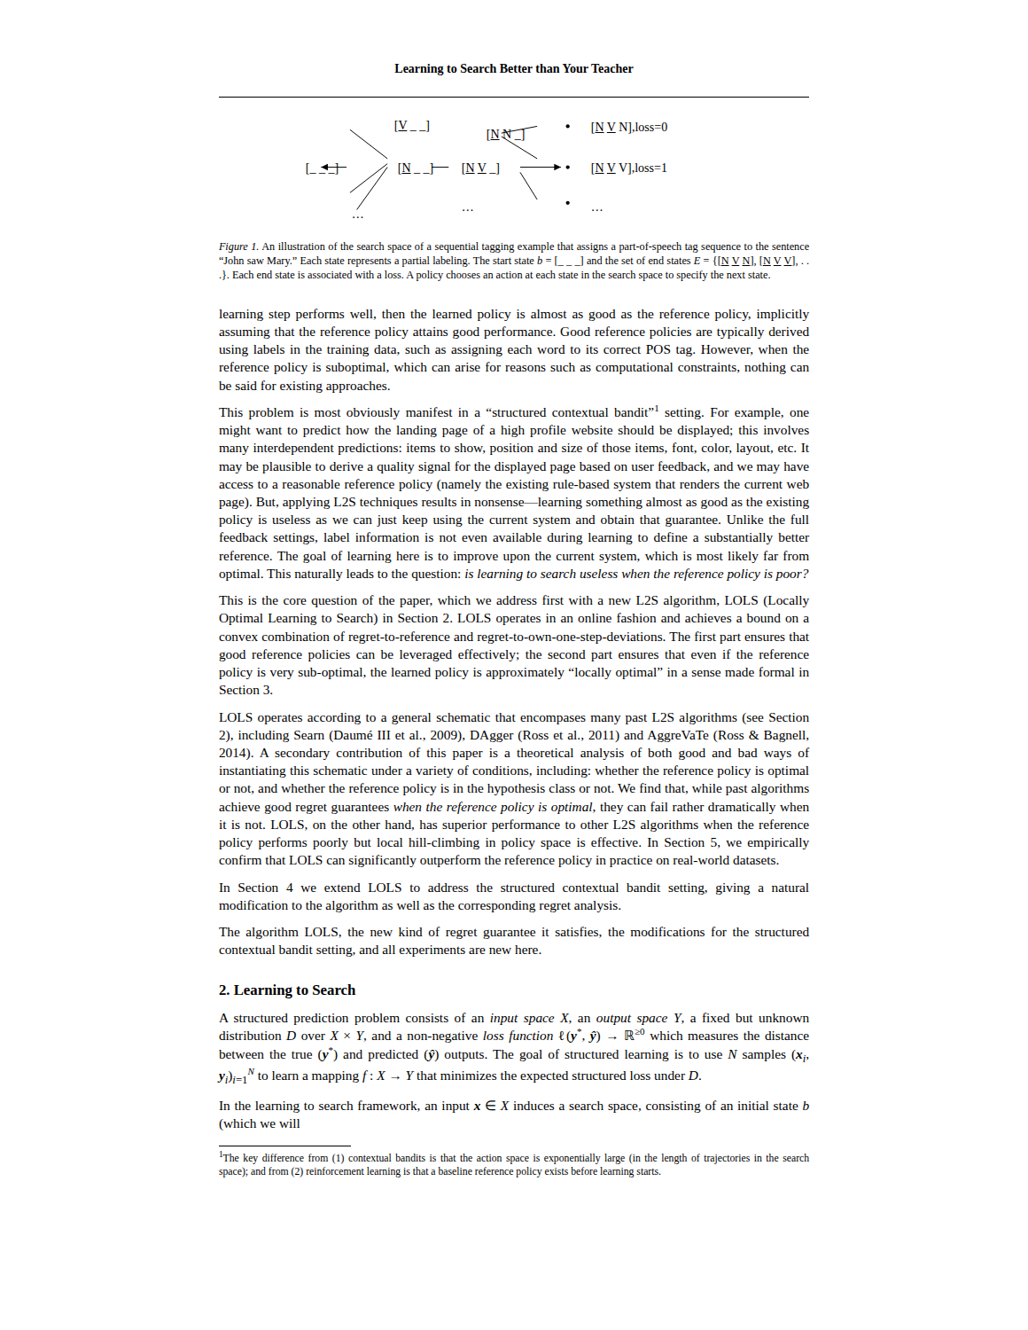Learning to Search Better than Your Teacher
[V _ _] [N N _] [N V N],loss=0 [_ _ _] [N _ _] [N V _] [N V V],loss=1 … … …
Figure 1. An illustration of the search space of a sequential tagging example that assigns a part-of-speech tag sequence to the sentence “John saw Mary.” Each state represents a partial labeling. The start state b = [_ _ _] and the set of end states E = {[N V N], [N V V], . . .}. Each end state is associated with a loss. A policy chooses an action at each state in the search space to specify the next state.
learning step performs well, then the learned policy is almost as good as the reference policy, implicitly assuming that the reference policy attains good performance. Good reference policies are typically derived using labels in the training data, such as assigning each word to its correct POS tag. However, when the reference policy is suboptimal, which can arise for reasons such as computational constraints, nothing can be said for existing approaches.
This problem is most obviously manifest in a “structured contextual bandit”1 setting. For example, one might want to predict how the landing page of a high profile website should be displayed; this involves many interdependent predictions: items to show, position and size of those items, font, color, layout, etc. It may be plausible to derive a quality signal for the displayed page based on user feedback, and we may have access to a reasonable reference policy (namely the existing rule-based system that renders the current web page). But, applying L2S techniques results in nonsense—learning something almost as good as the existing policy is useless as we can just keep using the current system and obtain that guarantee. Unlike the full feedback settings, label information is not even available during learning to define a substantially better reference. The goal of learning here is to improve upon the current system, which is most likely far from optimal. This naturally leads to the question: is learning to search useless when the reference policy is poor?
This is the core question of the paper, which we address first with a new L2S algorithm, LOLS (Locally Optimal Learning to Search) in Section 2. LOLS operates in an online fashion and achieves a bound on a convex combination of regret-to-reference and regret-to-own-one-step-deviations. The first part ensures that good reference policies can be leveraged effectively; the second part ensures that even if the reference policy is very sub-optimal, the learned policy is approximately “locally optimal” in a sense made formal in Section 3.
LOLS operates according to a general schematic that encompases many past L2S algorithms (see Section 2), including Searn (Daumé III et al., 2009), DAgger (Ross et al., 2011) and AggreVaTe (Ross & Bagnell, 2014). A secondary contribution of this paper is a theoretical analysis of both good and bad ways of instantiating this schematic under a variety of conditions, including: whether the reference policy is optimal or not, and whether the reference policy is in the hypothesis class or not. We find that, while past algorithms achieve good regret guarantees when the reference policy is optimal, they can fail rather dramatically when it is not. LOLS, on the other hand, has superior performance to other L2S algorithms when the reference policy performs poorly but local hill-climbing in policy space is effective. In Section 5, we empirically confirm that LOLS can significantly outperform the reference policy in practice on real-world datasets.
In Section 4 we extend LOLS to address the structured contextual bandit setting, giving a natural modification to the algorithm as well as the corresponding regret analysis.
The algorithm LOLS, the new kind of regret guarantee it satisfies, the modifications for the structured contextual bandit setting, and all experiments are new here.
2. Learning to Search
A structured prediction problem consists of an input space X, an output space Y, a fixed but unknown distribution D over X × Y, and a non-negative loss function ℓ(y*, ŷ) → ℝ≥0 which measures the distance between the true (y*) and predicted (ŷ) outputs. The goal of structured learning is to use N samples (xi, yi)i=1N to learn a mapping f : X → Y that minimizes the expected structured loss under D.
In the learning to search framework, an input x ∈ X induces a search space, consisting of an initial state b (which we will
1 The key difference from (1) contextual bandits is that the action space is exponentially large (in the length of trajectories in the search space); and from (2) reinforcement learning is that a baseline reference policy exists before learning starts.